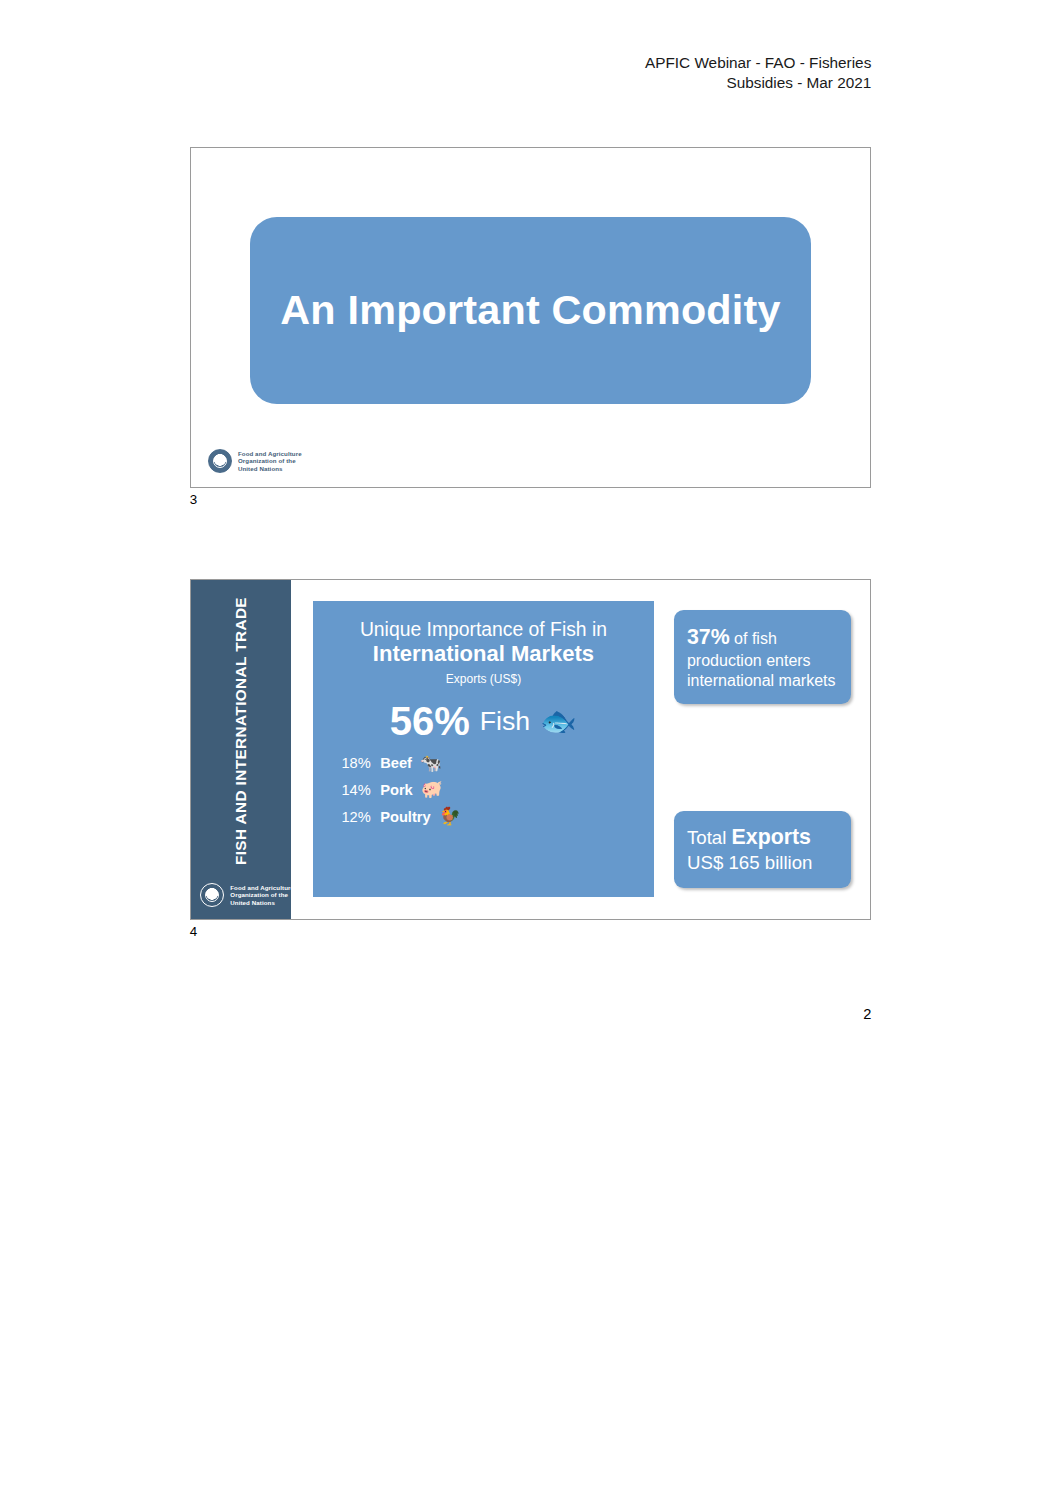APFIC Webinar - FAO - Fisheries
Subsidies - Mar 2021
An Important Commodity
Food and Agriculture
Organization of the
United Nations
3
FISH AND INTERNATIONAL TRADE
Food and Agriculture
Organization of the
United Nations
Unique Importance of Fish in International Markets
Exports (US$)
56% Fish 🐟
18% Beef🐄
14% Pork🐖
12% Poultry🐓
37% of fish production enters international markets
Total Exports
US$ 165 billion
4
2